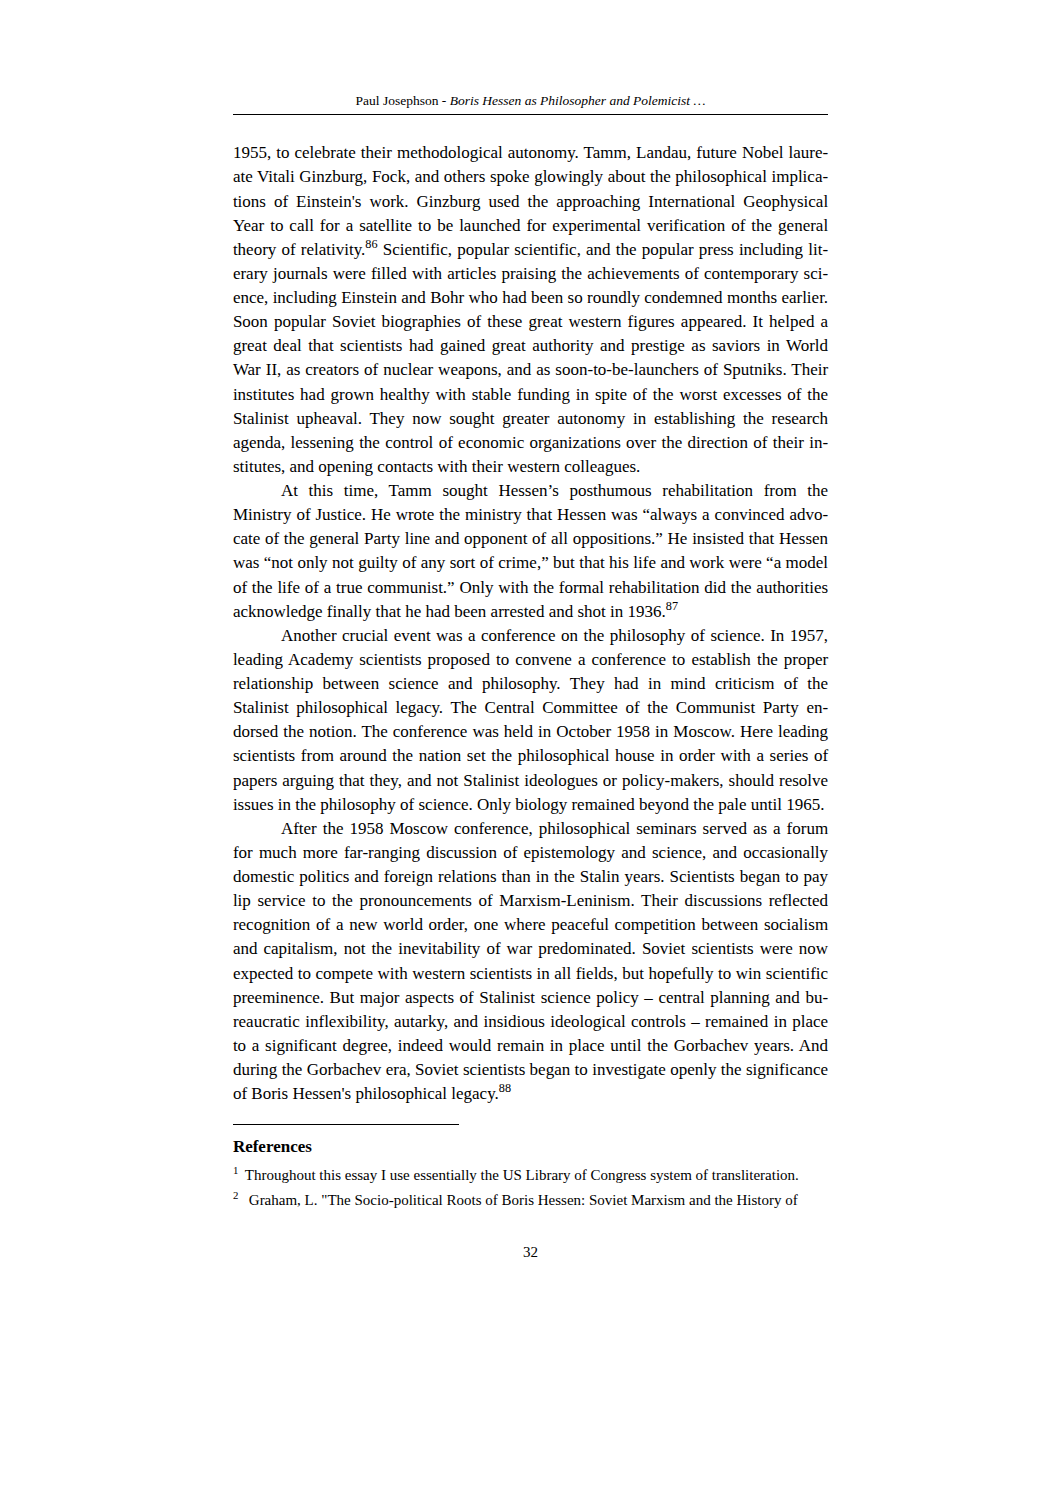Paul Josephson - Boris Hessen as Philosopher and Polemicist …
1955, to celebrate their methodological autonomy. Tamm, Landau, future Nobel laureate Vitali Ginzburg, Fock, and others spoke glowingly about the philosophical implications of Einstein's work. Ginzburg used the approaching International Geophysical Year to call for a satellite to be launched for experimental verification of the general theory of relativity.86 Scientific, popular scientific, and the popular press including literary journals were filled with articles praising the achievements of contemporary science, including Einstein and Bohr who had been so roundly condemned months earlier. Soon popular Soviet biographies of these great western figures appeared. It helped a great deal that scientists had gained great authority and prestige as saviors in World War II, as creators of nuclear weapons, and as soon-to-be-launchers of Sputniks. Their institutes had grown healthy with stable funding in spite of the worst excesses of the Stalinist upheaval. They now sought greater autonomy in establishing the research agenda, lessening the control of economic organizations over the direction of their institutes, and opening contacts with their western colleagues.
At this time, Tamm sought Hessen’s posthumous rehabilitation from the Ministry of Justice. He wrote the ministry that Hessen was “always a convinced advocate of the general Party line and opponent of all oppositions.” He insisted that Hessen was “not only not guilty of any sort of crime,” but that his life and work were “a model of the life of a true communist.” Only with the formal rehabilitation did the authorities acknowledge finally that he had been arrested and shot in 1936.87
Another crucial event was a conference on the philosophy of science. In 1957, leading Academy scientists proposed to convene a conference to establish the proper relationship between science and philosophy. They had in mind criticism of the Stalinist philosophical legacy. The Central Committee of the Communist Party endorsed the notion. The conference was held in October 1958 in Moscow. Here leading scientists from around the nation set the philosophical house in order with a series of papers arguing that they, and not Stalinist ideologues or policy-makers, should resolve issues in the philosophy of science. Only biology remained beyond the pale until 1965.
After the 1958 Moscow conference, philosophical seminars served as a forum for much more far-ranging discussion of epistemology and science, and occasionally domestic politics and foreign relations than in the Stalin years. Scientists began to pay lip service to the pronouncements of Marxism-Leninism. Their discussions reflected recognition of a new world order, one where peaceful competition between socialism and capitalism, not the inevitability of war predominated. Soviet scientists were now expected to compete with western scientists in all fields, but hopefully to win scientific preeminence. But major aspects of Stalinist science policy – central planning and bureaucratic inflexibility, autarky, and insidious ideological controls – remained in place to a significant degree, indeed would remain in place until the Gorbachev years. And during the Gorbachev era, Soviet scientists began to investigate openly the significance of Boris Hessen's philosophical legacy.88
References
1 Throughout this essay I use essentially the US Library of Congress system of transliteration.
2 Graham, L. "The Socio-political Roots of Boris Hessen: Soviet Marxism and the History of
32